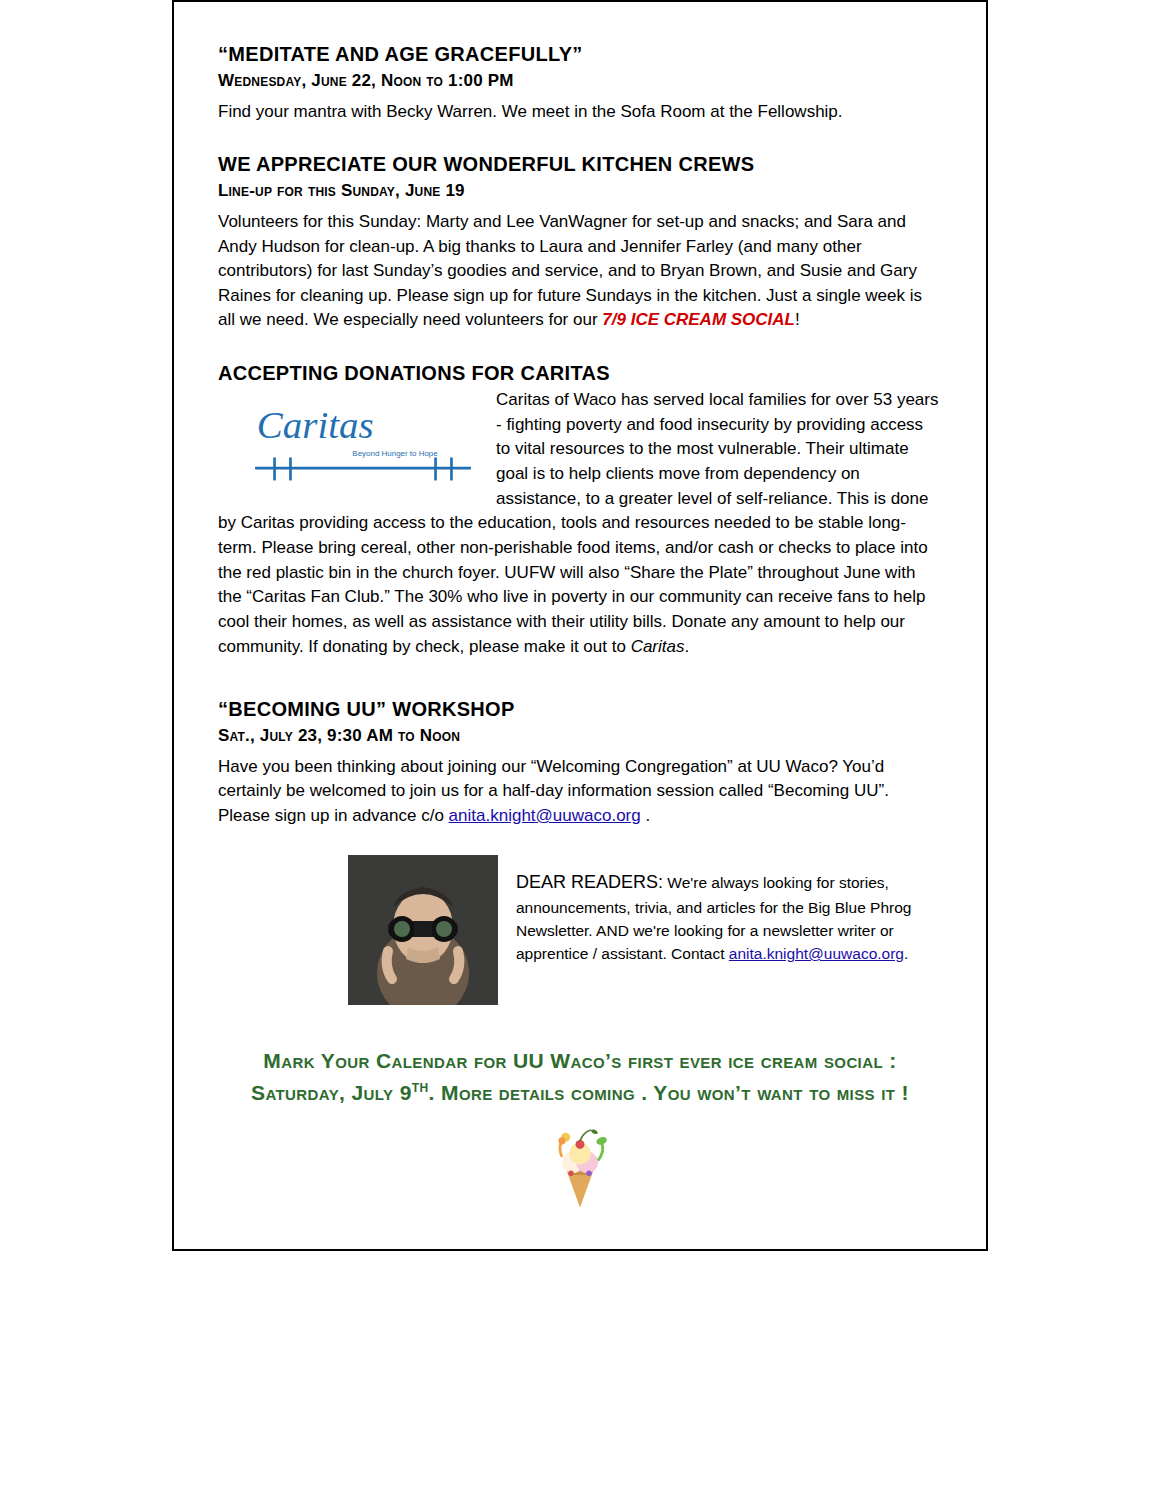“MEDITATE AND AGE GRACEFULLY”
Wednesday, June 22, Noon to 1:00 PM
Find your mantra with Becky Warren. We meet in the Sofa Room at the Fellowship.
WE APPRECIATE OUR WONDERFUL KITCHEN CREWS
Line-up for this Sunday, June 19
Volunteers for this Sunday: Marty and Lee VanWagner for set-up and snacks; and Sara and Andy Hudson for clean-up. A big thanks to Laura and Jennifer Farley (and many other contributors) for last Sunday’s goodies and service, and to Bryan Brown, and Susie and Gary Raines for cleaning up. Please sign up for future Sundays in the kitchen. Just a single week is all we need. We especially need volunteers for our 7/9 ICE CREAM SOCIAL!
ACCEPTING DONATIONS FOR CARITAS
Caritas Beyond Hunger to Hope
Caritas of Waco has served local families for over 53 years - fighting poverty and food insecurity by providing access to vital resources to the most vulnerable. Their ultimate goal is to help clients move from dependency on assistance, to a greater level of self-reliance. This is done by Caritas providing access to the education, tools and resources needed to be stable long-term. Please bring cereal, other non-perishable food items, and/or cash or checks to place into the red plastic bin in the church foyer. UUFW will also “Share the Plate” throughout June with the “Caritas Fan Club.” The 30% who live in poverty in our community can receive fans to help cool their homes, as well as assistance with their utility bills. Donate any amount to help our community. If donating by check, please make it out to Caritas.
“BECOMING UU” WORKSHOP
Sat., July 23, 9:30 AM to Noon
Have you been thinking about joining our “Welcoming Congregation” at UU Waco? You’d certainly be welcomed to join us for a half-day information session called “Becoming UU”. Please sign up in advance c/o anita.knight@uuwaco.org .
DEAR READERS: We're always looking for stories, announcements, trivia, and articles for the Big Blue Phrog Newsletter. AND we're looking for a newsletter writer or apprentice / assistant. Contact anita.knight@uuwaco.org.
Mark Your Calendar for UU Waco’s first ever ice cream social :
Saturday, July 9th. More details coming . You won’t want to miss it !